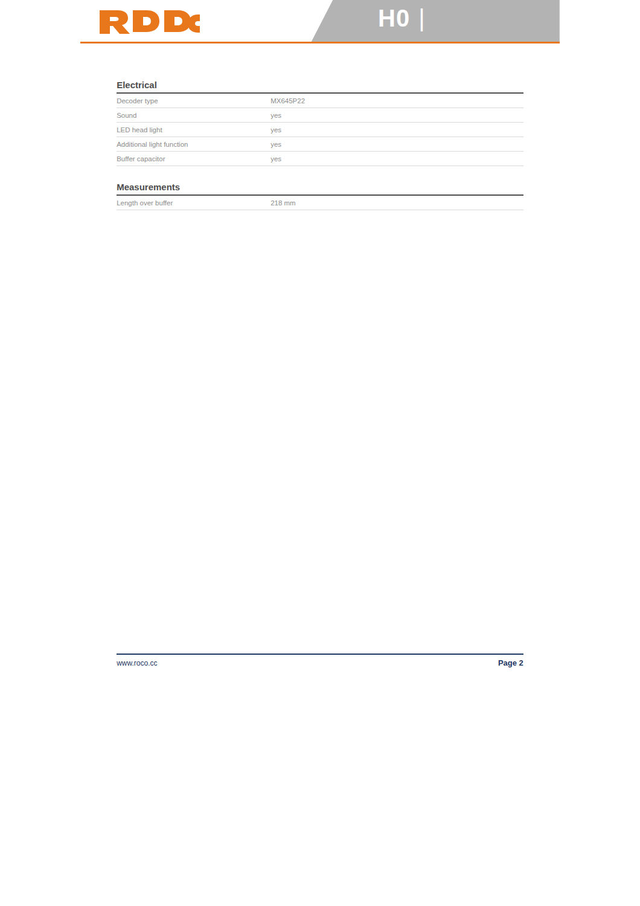H0|
Electrical
| Decoder type | MX645P22 |
| Sound | yes |
| LED head light | yes |
| Additional light function | yes |
| Buffer capacitor | yes |
Measurements
| Length over buffer | 218 mm |
www.roco.cc Page 2